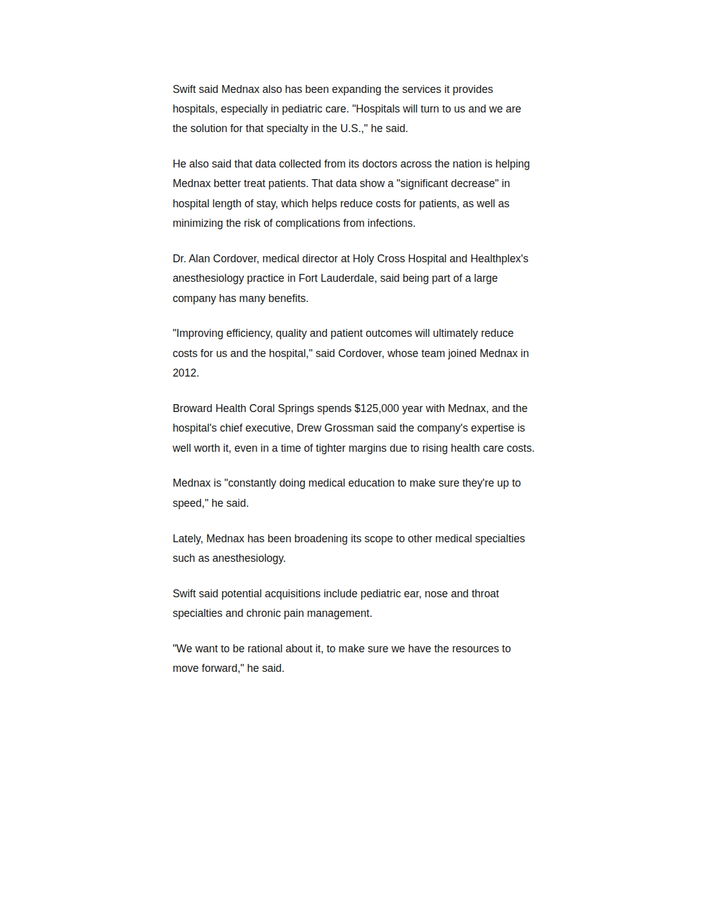Swift said Mednax also has been expanding the services it provides hospitals, especially in pediatric care. "Hospitals will turn to us and we are the solution for that specialty in the U.S.," he said.
He also said that data collected from its doctors across the nation is helping Mednax better treat patients. That data show a "significant decrease" in hospital length of stay, which helps reduce costs for patients, as well as minimizing the risk of complications from infections.
Dr. Alan Cordover, medical director at Holy Cross Hospital and Healthplex's anesthesiology practice in Fort Lauderdale, said being part of a large company has many benefits.
"Improving efficiency, quality and patient outcomes will ultimately reduce costs for us and the hospital," said Cordover, whose team joined Mednax in 2012.
Broward Health Coral Springs spends $125,000 year with Mednax, and the hospital's chief executive, Drew Grossman said the company's expertise is well worth it, even in a time of tighter margins due to rising health care costs.
Mednax is "constantly doing medical education to make sure they're up to speed," he said.
Lately, Mednax has been broadening its scope to other medical specialties such as anesthesiology.
Swift said potential acquisitions include pediatric ear, nose and throat specialties and chronic pain management.
"We want to be rational about it, to make sure we have the resources to move forward," he said.